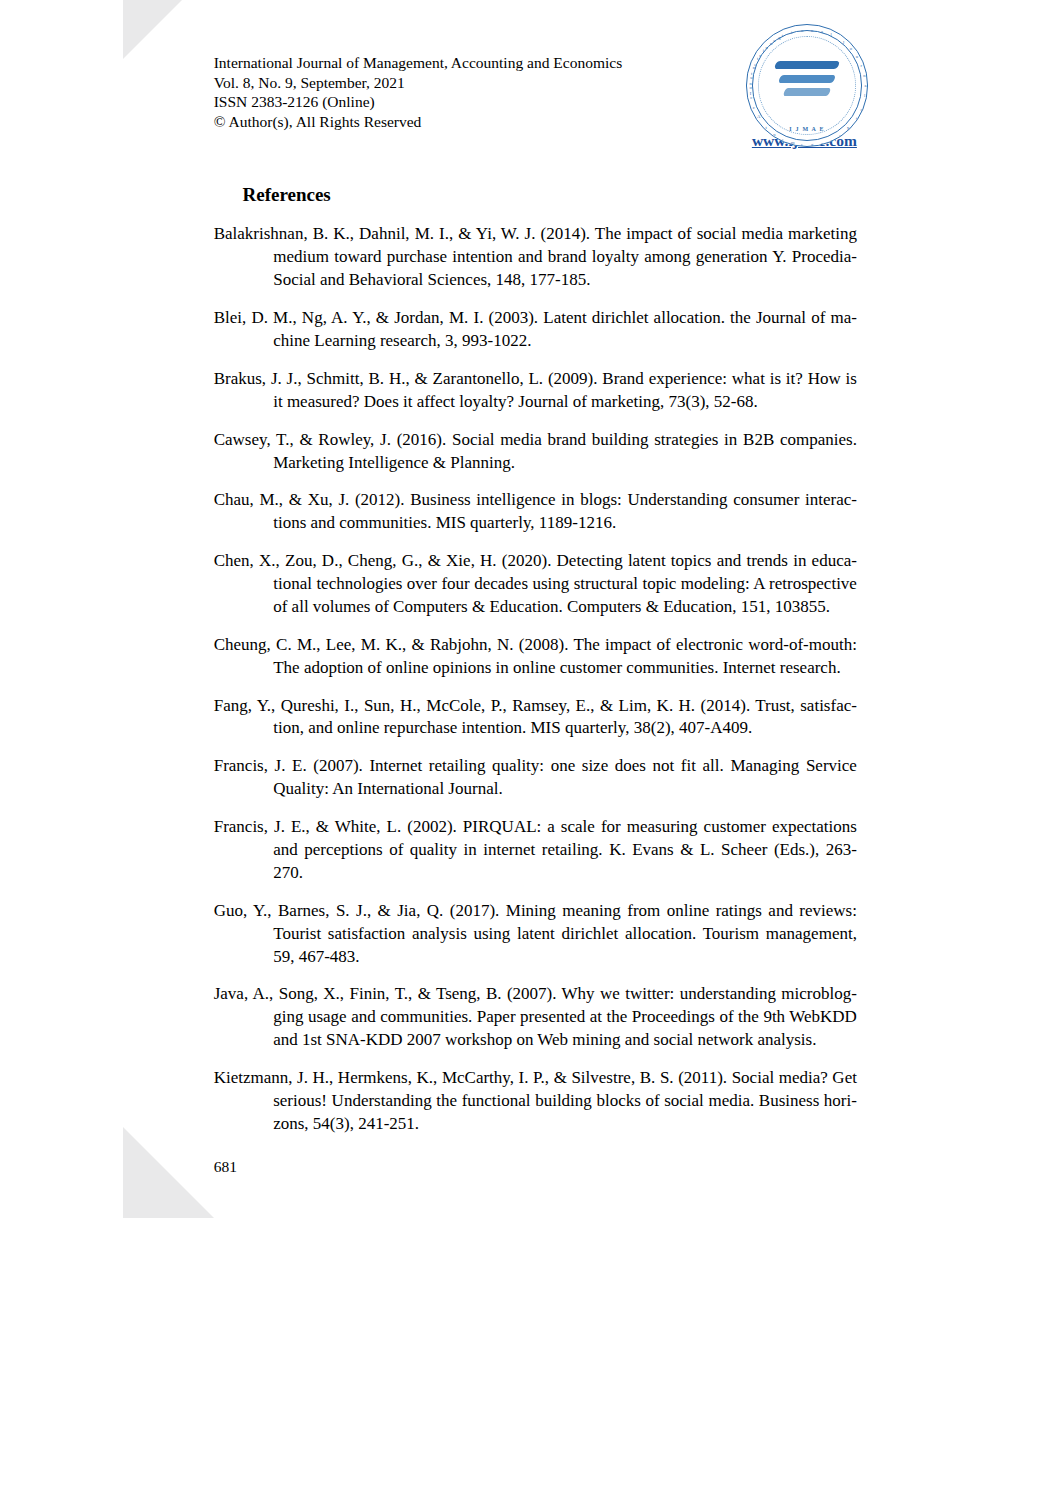International Journal of Management, Accounting and Economics
Vol. 8, No. 9, September, 2021
ISSN 2383-2126 (Online)
© Author(s), All Rights Reserved
www.ijmae.com
I n t e r n a t i o n a l J o u r n a l o f M a n a g e m e n t A c c o u n t i n g
I J M A E
References
Balakrishnan, B. K., Dahnil, M. I., & Yi, W. J. (2014). The impact of social media marketing medium toward purchase intention and brand loyalty among generation Y. Procedia-Social and Behavioral Sciences, 148, 177-185.
Blei, D. M., Ng, A. Y., & Jordan, M. I. (2003). Latent dirichlet allocation. the Journal of machine Learning research, 3, 993-1022.
Brakus, J. J., Schmitt, B. H., & Zarantonello, L. (2009). Brand experience: what is it? How is it measured? Does it affect loyalty? Journal of marketing, 73(3), 52-68.
Cawsey, T., & Rowley, J. (2016). Social media brand building strategies in B2B companies. Marketing Intelligence & Planning.
Chau, M., & Xu, J. (2012). Business intelligence in blogs: Understanding consumer interactions and communities. MIS quarterly, 1189-1216.
Chen, X., Zou, D., Cheng, G., & Xie, H. (2020). Detecting latent topics and trends in educational technologies over four decades using structural topic modeling: A retrospective of all volumes of Computers & Education. Computers & Education, 151, 103855.
Cheung, C. M., Lee, M. K., & Rabjohn, N. (2008). The impact of electronic word-of-mouth: The adoption of online opinions in online customer communities. Internet research.
Fang, Y., Qureshi, I., Sun, H., McCole, P., Ramsey, E., & Lim, K. H. (2014). Trust, satisfaction, and online repurchase intention. MIS quarterly, 38(2), 407-A409.
Francis, J. E. (2007). Internet retailing quality: one size does not fit all. Managing Service Quality: An International Journal.
Francis, J. E., & White, L. (2002). PIRQUAL: a scale for measuring customer expectations and perceptions of quality in internet retailing. K. Evans & L. Scheer (Eds.), 263-270.
Guo, Y., Barnes, S. J., & Jia, Q. (2017). Mining meaning from online ratings and reviews: Tourist satisfaction analysis using latent dirichlet allocation. Tourism management, 59, 467-483.
Java, A., Song, X., Finin, T., & Tseng, B. (2007). Why we twitter: understanding microblogging usage and communities. Paper presented at the Proceedings of the 9th WebKDD and 1st SNA-KDD 2007 workshop on Web mining and social network analysis.
Kietzmann, J. H., Hermkens, K., McCarthy, I. P., & Silvestre, B. S. (2011). Social media? Get serious! Understanding the functional building blocks of social media. Business horizons, 54(3), 241-251.
681